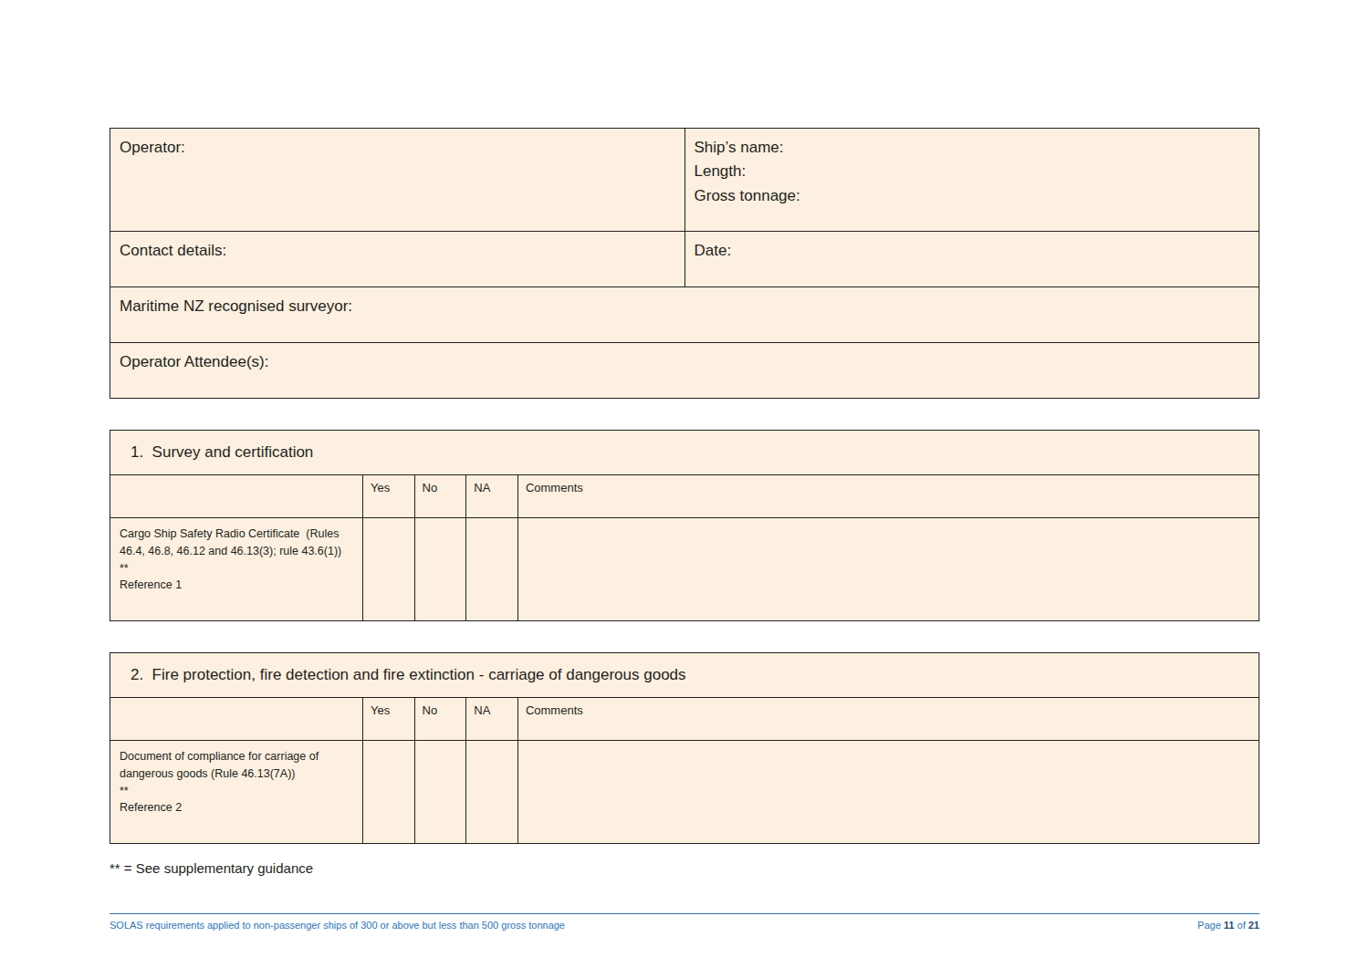| Operator: | Ship’s name: Length: Gross tonnage: |
| Contact details: | Date: |
| Maritime NZ recognised surveyor: |
| Operator Attendee(s): |
| 1. Survey and certification |
| | Yes | No | NA | Comments |
| Cargo Ship Safety Radio Certificate (Rules 46.4, 46.8, 46.12 and 46.13(3); rule 43.6(1)) ** Reference 1 | | | | |
| 2. Fire protection, fire detection and fire extinction - carriage of dangerous goods |
| | Yes | No | NA | Comments |
| Document of compliance for carriage of dangerous goods (Rule 46.13(7A)) ** Reference 2 | | | | |
** = See supplementary guidance
SOLAS requirements applied to non-passenger ships of 300 or above but less than 500 gross tonnage
Page 11 of 21